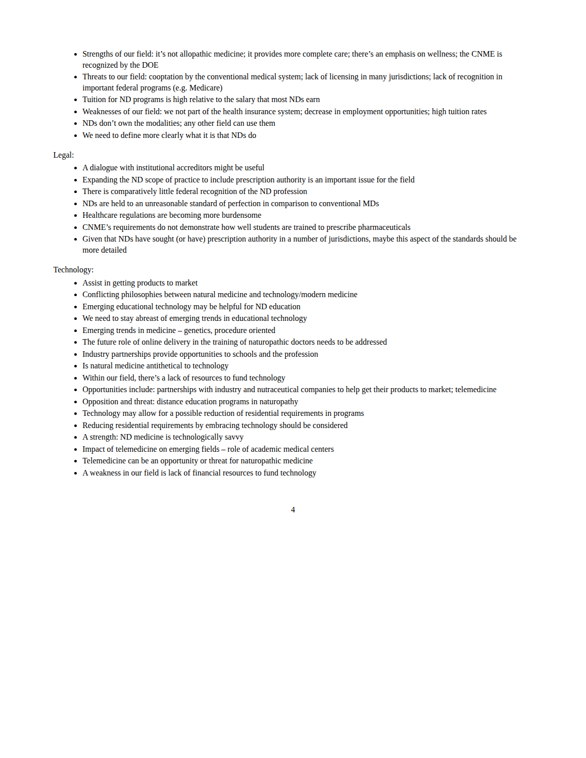Strengths of our field: it’s not allopathic medicine; it provides more complete care; there’s an emphasis on wellness; the CNME is recognized by the DOE
Threats to our field: cooptation by the conventional medical system; lack of licensing in many jurisdictions; lack of recognition in important federal programs (e.g. Medicare)
Tuition for ND programs is high relative to the salary that most NDs earn
Weaknesses of our field: we not part of the health insurance system; decrease in employment opportunities; high tuition rates
NDs don’t own the modalities; any other field can use them
We need to define more clearly what it is that NDs do
Legal:
A dialogue with institutional accreditors might be useful
Expanding the ND scope of practice to include prescription authority is an important issue for the field
There is comparatively little federal recognition of the ND profession
NDs are held to an unreasonable standard of perfection in comparison to conventional MDs
Healthcare regulations are becoming more burdensome
CNME’s requirements do not demonstrate how well students are trained to prescribe pharmaceuticals
Given that NDs have sought (or have) prescription authority in a number of jurisdictions, maybe this aspect of the standards should be more detailed
Technology:
Assist in getting products to market
Conflicting philosophies between natural medicine and technology/modern medicine
Emerging educational technology may be helpful for ND education
We need to stay abreast of emerging trends in educational technology
Emerging trends in medicine – genetics, procedure oriented
The future role of online delivery in the training of naturopathic doctors needs to be addressed
Industry partnerships provide opportunities to schools and the profession
Is natural medicine antithetical to technology
Within our field, there’s a lack of resources to fund technology
Opportunities include: partnerships with industry and nutraceutical companies to help get their products to market; telemedicine
Opposition and threat: distance education programs in naturopathy
Technology may allow for a possible reduction of residential requirements in programs
Reducing residential requirements by embracing technology should be considered
A strength: ND medicine is technologically savvy
Impact of telemedicine on emerging fields – role of academic medical centers
Telemedicine can be an opportunity or threat for naturopathic medicine
A weakness in our field is lack of financial resources to fund technology
4